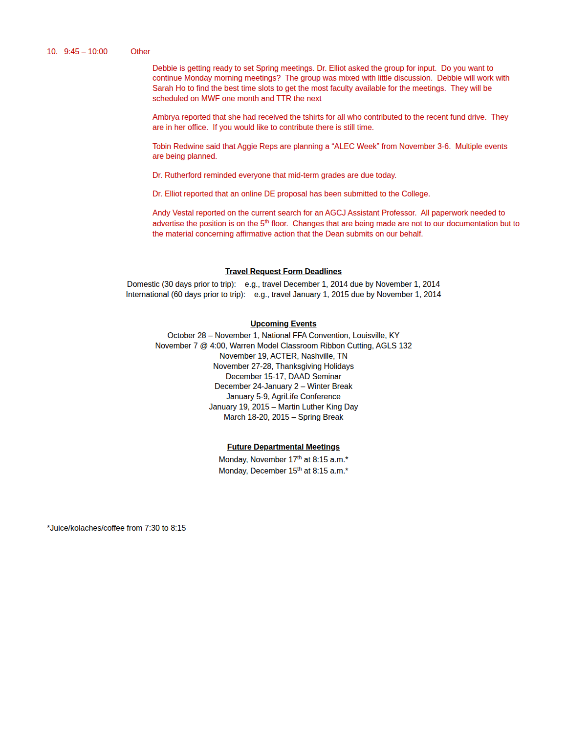10. 9:45 – 10:00 Other
Debbie is getting ready to set Spring meetings. Dr. Elliot asked the group for input. Do you want to continue Monday morning meetings? The group was mixed with little discussion. Debbie will work with Sarah Ho to find the best time slots to get the most faculty available for the meetings. They will be scheduled on MWF one month and TTR the next
Ambrya reported that she had received the tshirts for all who contributed to the recent fund drive. They are in her office. If you would like to contribute there is still time.
Tobin Redwine said that Aggie Reps are planning a “ALEC Week” from November 3-6. Multiple events are being planned.
Dr. Rutherford reminded everyone that mid-term grades are due today.
Dr. Elliot reported that an online DE proposal has been submitted to the College.
Andy Vestal reported on the current search for an AGCJ Assistant Professor. All paperwork needed to advertise the position is on the 5th floor. Changes that are being made are not to our documentation but to the material concerning affirmative action that the Dean submits on our behalf.
Travel Request Form Deadlines
Domestic (30 days prior to trip): e.g., travel December 1, 2014 due by November 1, 2014
International (60 days prior to trip): e.g., travel January 1, 2015 due by November 1, 2014
Upcoming Events
October 28 – November 1, National FFA Convention, Louisville, KY
November 7 @ 4:00, Warren Model Classroom Ribbon Cutting, AGLS 132
November 19, ACTER, Nashville, TN
November 27-28, Thanksgiving Holidays
December 15-17, DAAD Seminar
December 24-January 2 – Winter Break
January 5-9, AgriLife Conference
January 19, 2015 – Martin Luther King Day
March 18-20, 2015 – Spring Break
Future Departmental Meetings
Monday, November 17th at 8:15 a.m.*
Monday, December 15th at 8:15 a.m.*
*Juice/kolaches/coffee from 7:30 to 8:15